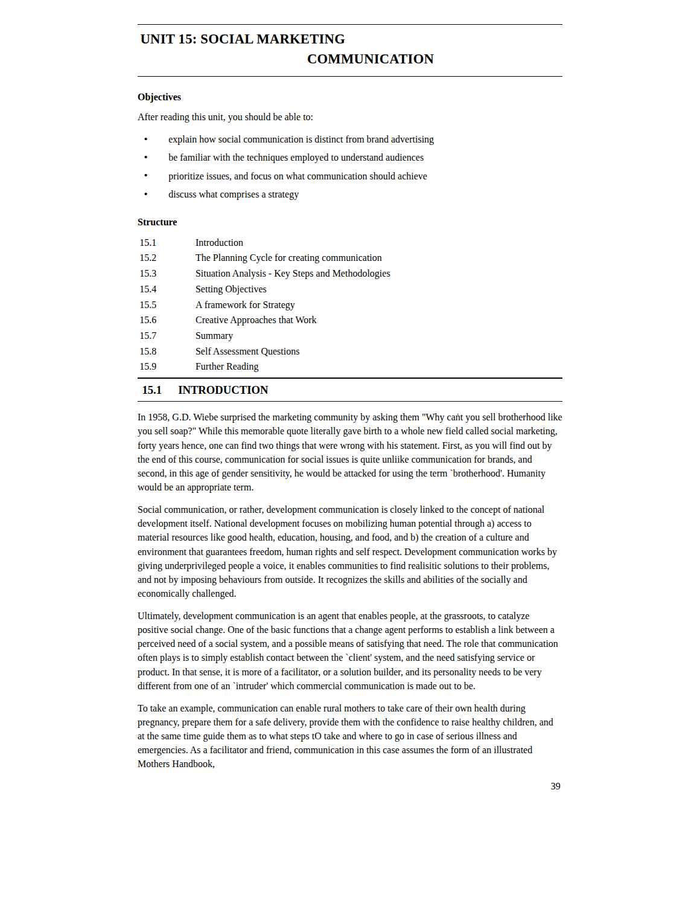UNIT 15: SOCIAL MARKETING COMMUNICATION
Objectives
After reading this unit, you should be able to:
explain how social communication is distinct from brand advertising
be familiar with the techniques employed to understand audiences
prioritize issues, and focus on what communication should achieve
discuss what comprises a strategy
Structure
| 15.1 | Introduction |
| 15.2 | The Planning Cycle for creating communication |
| 15.3 | Situation Analysis - Key Steps and Methodologies |
| 15.4 | Setting Objectives |
| 15.5 | A framework for Strategy |
| 15.6 | Creative Approaches that Work |
| 15.7 | Summary |
| 15.8 | Self Assessment Questions |
| 15.9 | Further Reading |
15.1 INTRODUCTION
In 1958, G.D. Wiebe surprised the marketing community by asking them "Why caṅt you sell brotherhood like you sell soap?" While this memorable quote literally gave birth to a whole new field called social marketing, forty years hence, one can find two things that were wrong with his statement. First, as you will find out by the end of this course, communication for social issues is quite unliike communication for brands, and second, in this age of gender sensitivity, he would be attacked for using the term `brotherhood'. Humanity would be an appropriate term.
Social communication, or rather, development communication is closely linked to the concept of national development itself. National development focuses on mobilizing human potential through a) access to material resources like good health, education, housing, and food, and b) the creation of a culture and environment that guarantees freedom, human rights and self respect. Development communication works by giving underprivileged people a voice, it enables communities to find realisitic solutions to their problems, and not by imposing behaviours from outside. It recognizes the skills and abilities of the socially and economically challenged.
Ultimately, development communication is an agent that enables people, at the grassroots, to catalyze positive social change. One of the basic functions that a change agent performs to establish a link between a perceived need of a social system, and a possible means of satisfying that need. The role that communication often plays is to simply establish contact between the `client' system, and the need satisfying service or product. In that sense, it is more of a facilitator, or a solution builder, and its personality needs to be very different from one of an `intruder' which commercial communication is made out to be.
To take an example, communication can enable rural mothers to take care of their own health during pregnancy, prepare them for a safe delivery, provide them with the confidence to raise healthy children, and at the same time guide them as to what steps tO take and where to go in case of serious illness and emergencies. As a facilitator and friend, communication in this case assumes the form of an illustrated Mothers Handbook,
39